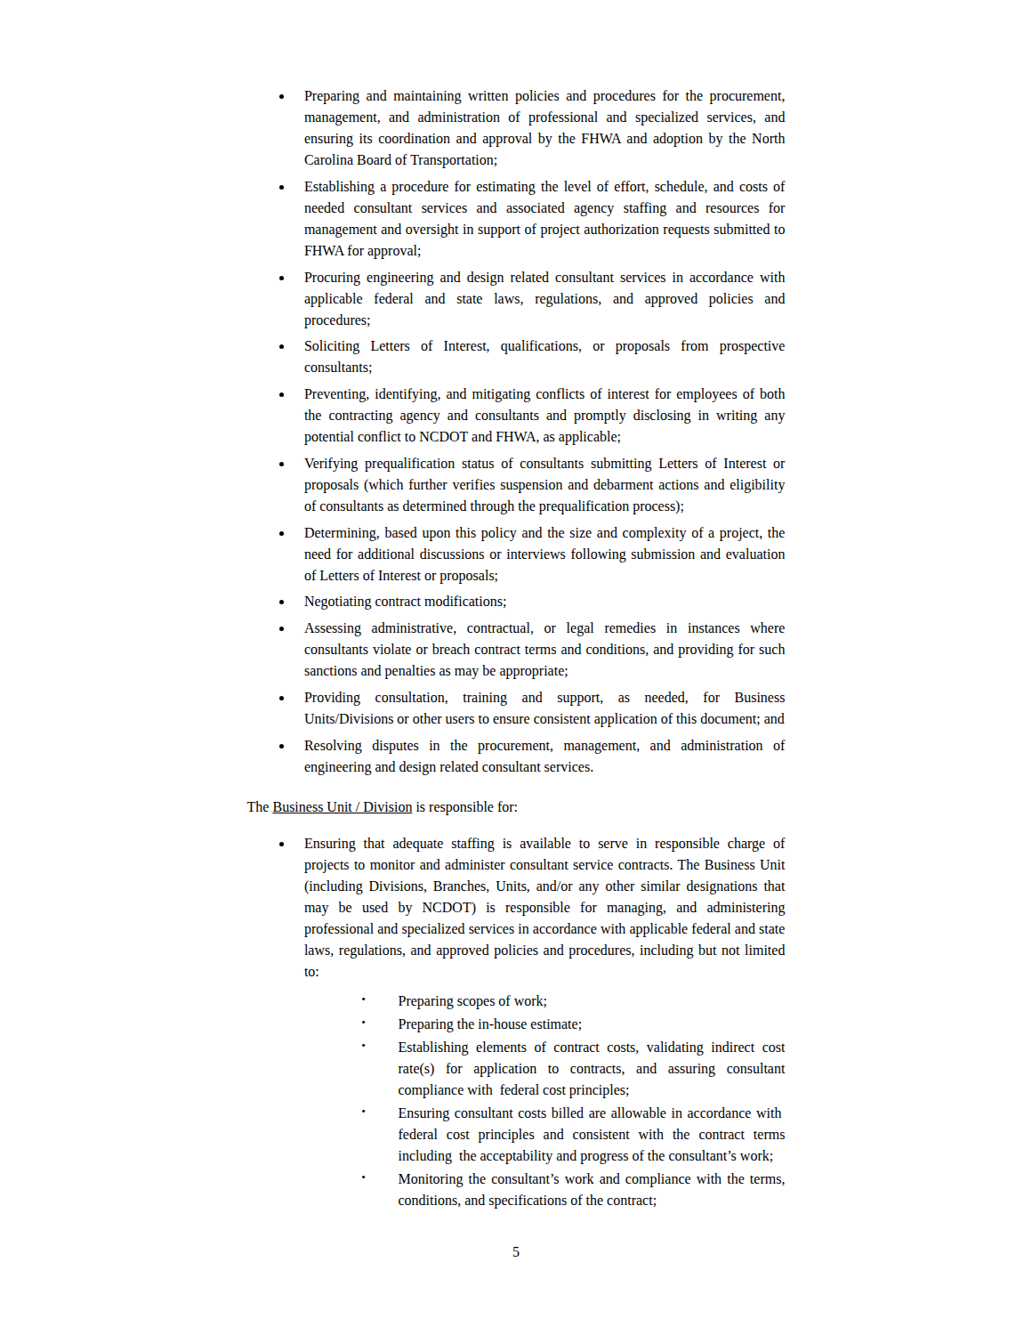Preparing and maintaining written policies and procedures for the procurement, management, and administration of professional and specialized services, and ensuring its coordination and approval by the FHWA and adoption by the North Carolina Board of Transportation;
Establishing a procedure for estimating the level of effort, schedule, and costs of needed consultant services and associated agency staffing and resources for management and oversight in support of project authorization requests submitted to FHWA for approval;
Procuring engineering and design related consultant services in accordance with applicable federal and state laws, regulations, and approved policies and procedures;
Soliciting Letters of Interest, qualifications, or proposals from prospective consultants;
Preventing, identifying, and mitigating conflicts of interest for employees of both the contracting agency and consultants and promptly disclosing in writing any potential conflict to NCDOT and FHWA, as applicable;
Verifying prequalification status of consultants submitting Letters of Interest or proposals (which further verifies suspension and debarment actions and eligibility of consultants as determined through the prequalification process);
Determining, based upon this policy and the size and complexity of a project, the need for additional discussions or interviews following submission and evaluation of Letters of Interest or proposals;
Negotiating contract modifications;
Assessing administrative, contractual, or legal remedies in instances where consultants violate or breach contract terms and conditions, and providing for such sanctions and penalties as may be appropriate;
Providing consultation, training and support, as needed, for Business Units/Divisions or other users to ensure consistent application of this document; and
Resolving disputes in the procurement, management, and administration of engineering and design related consultant services.
The Business Unit / Division is responsible for:
Ensuring that adequate staffing is available to serve in responsible charge of projects to monitor and administer consultant service contracts. The Business Unit (including Divisions, Branches, Units, and/or any other similar designations that may be used by NCDOT) is responsible for managing, and administering professional and specialized services in accordance with applicable federal and state laws, regulations, and approved policies and procedures, including but not limited to:
Preparing scopes of work;
Preparing the in-house estimate;
Establishing elements of contract costs, validating indirect cost rate(s) for application to contracts, and assuring consultant compliance with federal cost principles;
Ensuring consultant costs billed are allowable in accordance with federal cost principles and consistent with the contract terms including the acceptability and progress of the consultant’s work;
Monitoring the consultant’s work and compliance with the terms, conditions, and specifications of the contract;
5